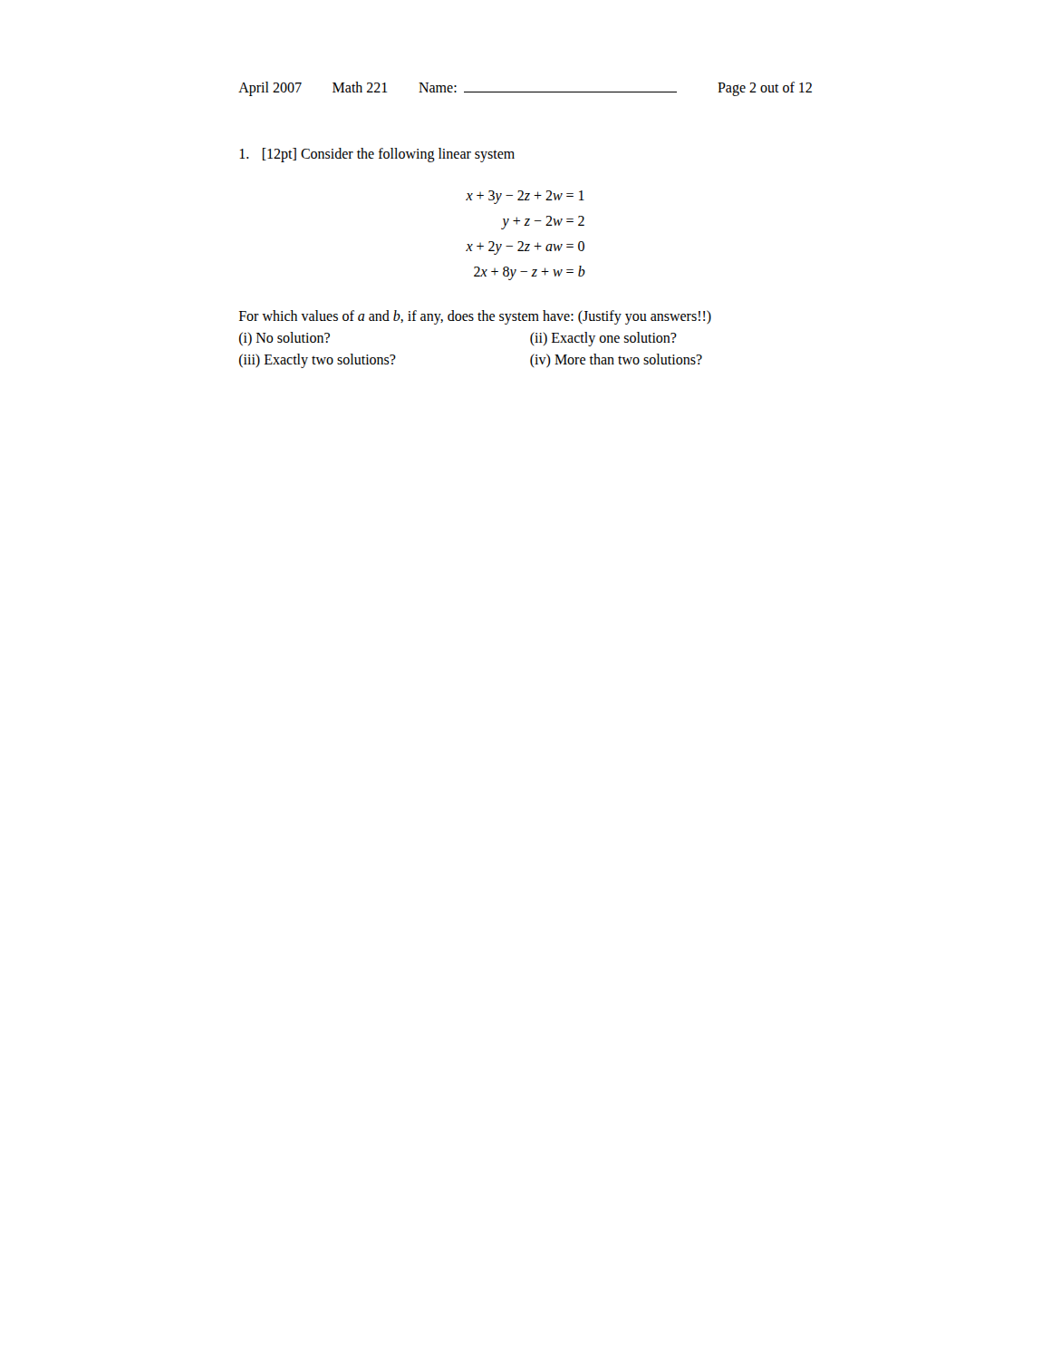April 2007 Math 221 Name:
Page 2 out of 12
1.[12pt] Consider the following linear system
x + 3y − 2z + 2w = 1
y + z − 2w = 2
x + 2y − 2z + aw = 0
2x + 8y − z + w = b
For which values of a and b, if any, does the system have: (Justify you answers!!)
| (i) No solution? | (ii) Exactly one solution? |
| (iii) Exactly two solutions? | (iv) More than two solutions? |